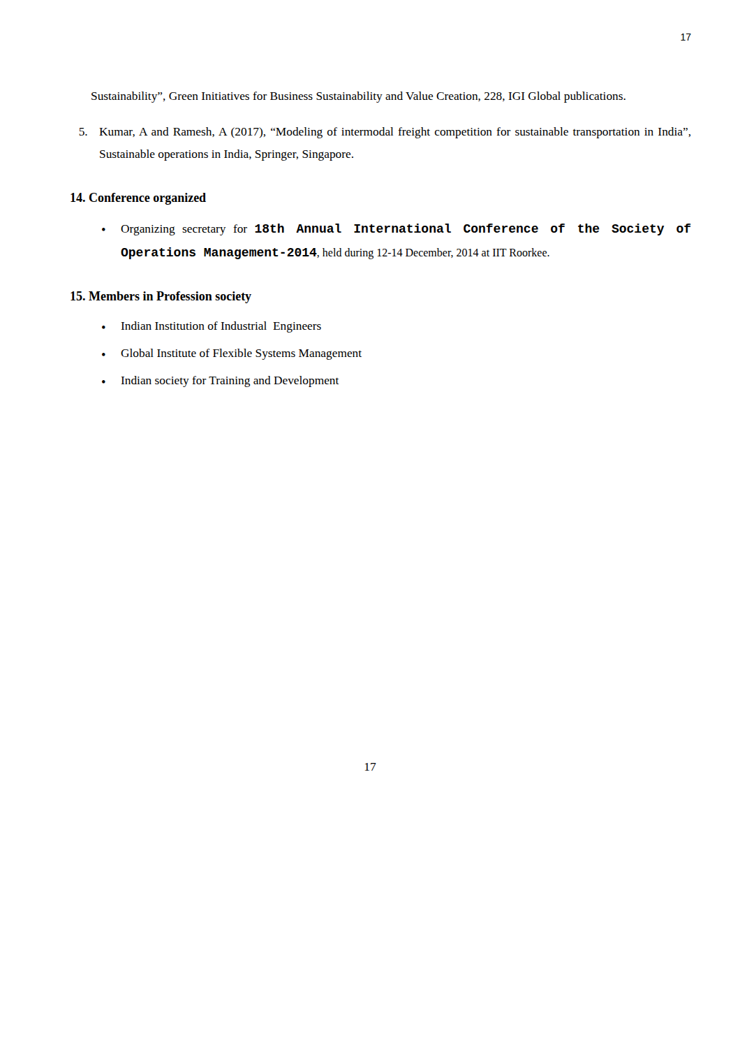17
Sustainability”, Green Initiatives for Business Sustainability and Value Creation, 228, IGI Global publications.
Kumar, A and Ramesh, A (2017), “Modeling of intermodal freight competition for sustainable transportation in India”, Sustainable operations in India, Springer, Singapore.
14. Conference organized
Organizing secretary for 18th Annual International Conference of the Society of Operations Management-2014, held during 12-14 December, 2014 at IIT Roorkee.
15. Members in Profession society
Indian Institution of Industrial Engineers
Global Institute of Flexible Systems Management
Indian society for Training and Development
17